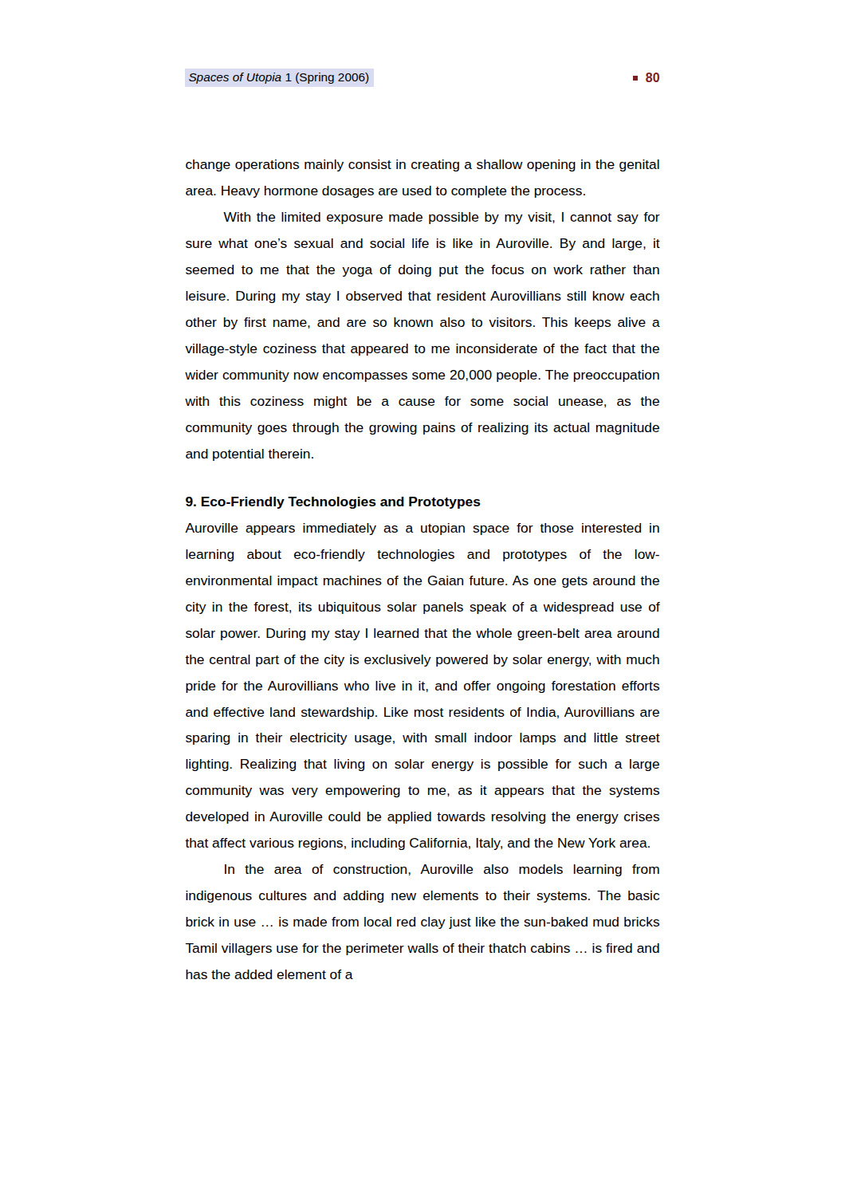Spaces of Utopia 1 (Spring 2006) 80
change operations mainly consist in creating a shallow opening in the genital area. Heavy hormone dosages are used to complete the process.
With the limited exposure made possible by my visit, I cannot say for sure what one’s sexual and social life is like in Auroville. By and large, it seemed to me that the yoga of doing put the focus on work rather than leisure. During my stay I observed that resident Aurovillians still know each other by first name, and are so known also to visitors. This keeps alive a village-style coziness that appeared to me inconsiderate of the fact that the wider community now encompasses some 20,000 people. The preoccupation with this coziness might be a cause for some social unease, as the community goes through the growing pains of realizing its actual magnitude and potential therein.
9. Eco-Friendly Technologies and Prototypes
Auroville appears immediately as a utopian space for those interested in learning about eco-friendly technologies and prototypes of the low-environmental impact machines of the Gaian future. As one gets around the city in the forest, its ubiquitous solar panels speak of a widespread use of solar power. During my stay I learned that the whole green-belt area around the central part of the city is exclusively powered by solar energy, with much pride for the Aurovillians who live in it, and offer ongoing forestation efforts and effective land stewardship. Like most residents of India, Aurovillians are sparing in their electricity usage, with small indoor lamps and little street lighting. Realizing that living on solar energy is possible for such a large community was very empowering to me, as it appears that the systems developed in Auroville could be applied towards resolving the energy crises that affect various regions, including California, Italy, and the New York area.
In the area of construction, Auroville also models learning from indigenous cultures and adding new elements to their systems. The basic brick in use … is made from local red clay just like the sun-baked mud bricks Tamil villagers use for the perimeter walls of their thatch cabins … is fired and has the added element of a